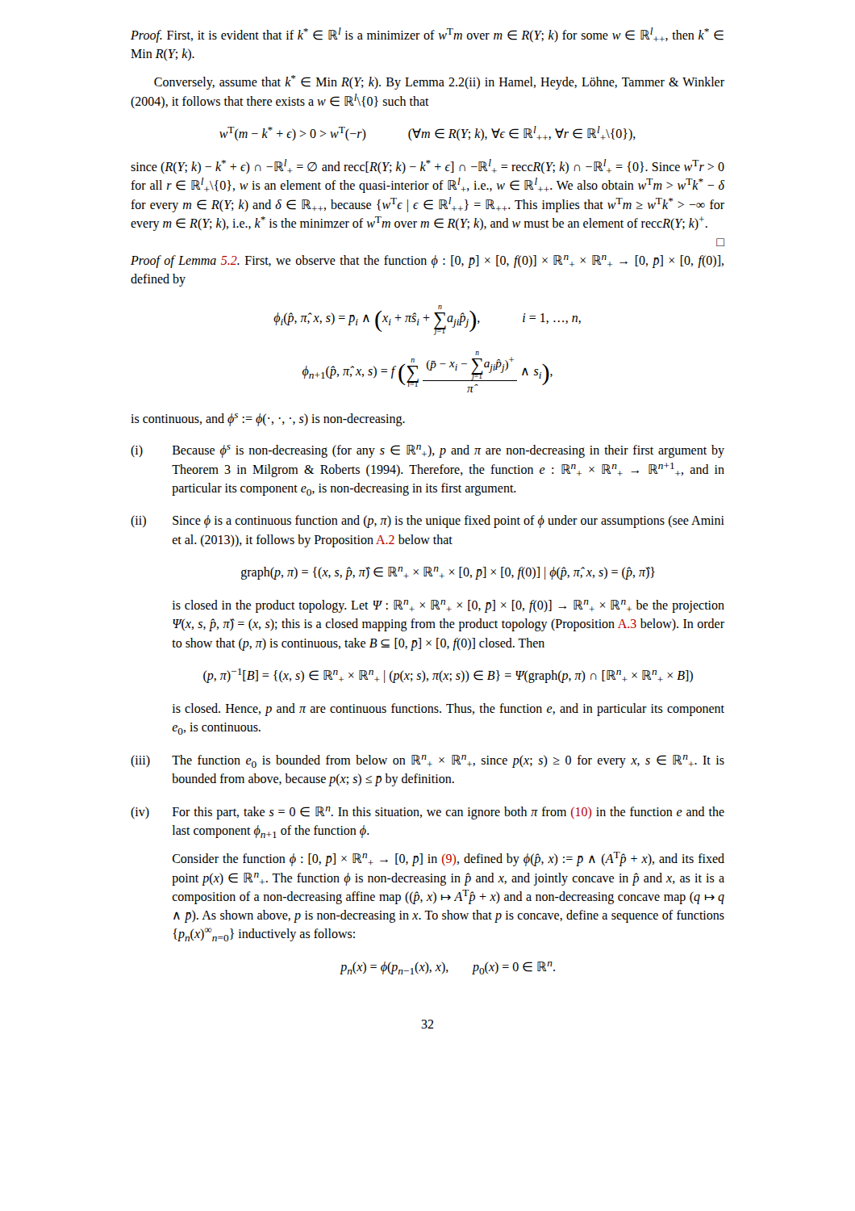Proof. First, it is evident that if k* ∈ ℝl is a minimizer of wTm over m ∈ R(Y; k) for some w ∈ ℝl++, then k* ∈ Min R(Y; k).
Conversely, assume that k* ∈ Min R(Y; k). By Lemma 2.2(ii) in Hamel, Heyde, Löhne, Tammer & Winkler (2004), it follows that there exists a w ∈ ℝl\{0} such that
wT(m − k* + ϵ) > 0 > wT(−r) (∀m ∈ R(Y; k), ∀ϵ ∈ ℝl++, ∀r ∈ ℝl+\{0}),
since (R(Y; k) − k* + ϵ) ∩ −ℝl+ = ∅ and recc[R(Y; k) − k* + ϵ] ∩ −ℝl+ = reccR(Y; k) ∩ −ℝl+ = {0}. Since wTr > 0 for all r ∈ ℝl+\{0}, w is an element of the quasi-interior of ℝl+, i.e., w ∈ ℝl++. We also obtain wTm > wTk* − δ for every m ∈ R(Y; k) and δ ∈ ℝ++, because {wTϵ | ϵ ∈ ℝl++} = ℝ++. This implies that wTm ≥ wTk* > −∞ for every m ∈ R(Y; k), i.e., k* is the minimzer of wTm over m ∈ R(Y; k), and w must be an element of reccR(Y; k)+. □
Proof of Lemma 5.2. First, we observe that the function ϕ : [0, p̄] × [0, f(0)] × ℝn+ × ℝn+ → [0, p̄] × [0, f(0)], defined by
ϕi(p̂, π̂, x, s) = p̄i ∧ (xi + π̂si + n∑j=1 ajip̂j), i = 1, …, n,
ϕn+1(p̂, π̂, x, s) = f (n∑i=1 (p̄ − xi − n∑j=1 ajip̂j)+π̂ ∧ si),
is continuous, and ϕs := ϕ(·, ·, ·, s) is non-decreasing.
(i) Because ϕs is non-decreasing (for any s ∈ ℝn+), p and π are non-decreasing in their first argument by Theorem 3 in Milgrom & Roberts (1994). Therefore, the function e : ℝn+ × ℝn+ → ℝn+1+, and in particular its component e0, is non-decreasing in its first argument.
(ii) Since ϕ is a continuous function and (p, π) is the unique fixed point of ϕ under our assumptions (see Amini et al. (2013)), it follows by Proposition A.2 below that
graph(p, π) = {(x, s, p̂, π̂) ∈ ℝn+ × ℝn+ × [0, p̄] × [0, f(0)] | ϕ(p̂, π̂, x, s) = (p̂, π̂)}
is closed in the product topology. Let Ψ : ℝn+ × ℝn+ × [0, p̄] × [0, f(0)] → ℝn+ × ℝn+ be the projection Ψ(x, s, p̂, π̂) = (x, s); this is a closed mapping from the product topology (Proposition A.3 below). In order to show that (p, π) is continuous, take B ⊆ [0, p̄] × [0, f(0)] closed. Then
(p, π)−1[B] = {(x, s) ∈ ℝn+ × ℝn+ | (p(x; s), π(x; s)) ∈ B} = Ψ(graph(p, π) ∩ [ℝn+ × ℝn+ × B])
is closed. Hence, p and π are continuous functions. Thus, the function e, and in particular its component e0, is continuous.
(iii) The function e0 is bounded from below on ℝn+ × ℝn+, since p(x; s) ≥ 0 for every x, s ∈ ℝn+. It is bounded from above, because p(x; s) ≤ p̄ by definition.
(iv) For this part, take s = 0 ∈ ℝn. In this situation, we can ignore both π from (10) in the function e and the last component ϕn+1 of the function ϕ.
Consider the function ϕ : [0, p̄] × ℝn+ → [0, p̄] in (9), defined by ϕ(p̂, x) := p̄ ∧ (ATp̂ + x), and its fixed point p(x) ∈ ℝn+. The function ϕ is non-decreasing in p̂ and x, and jointly concave in p̂ and x, as it is a composition of a non-decreasing affine map ((p̂, x) ↦ ATp̂ + x) and a non-decreasing concave map (q ↦ q ∧ p̄). As shown above, p is non-decreasing in x. To show that p is concave, define a sequence of functions {pn(x)∞n=0} inductively as follows:
pn(x) = ϕ(pn−1(x), x), p0(x) = 0 ∈ ℝn.
32